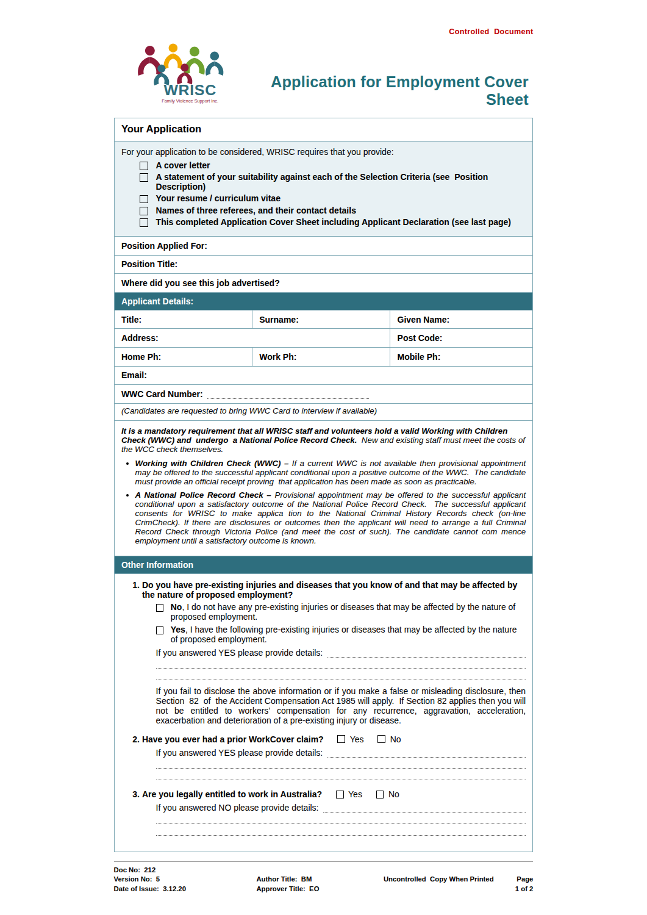Controlled Document
WRISC Family Violence Support Inc.
Application for Employment Cover Sheet
Your Application
For your application to be considered, WRISC requires that you provide:
A cover letter
A statement of your suitability against each of the Selection Criteria (see Position Description)
Your resume / curriculum vitae
Names of three referees, and their contact details
This completed Application Cover Sheet including Applicant Declaration (see last page)
Position Applied For:
Position Title:
Where did you see this job advertised?
Applicant Details:
Title:
Surname:
Given Name:
Address:
Post Code:
Home Ph:
Work Ph:
Mobile Ph:
Email:
WWC Card Number:
(Candidates are requested to bring WWC Card to interview if available)
It is a mandatory requirement that all WRISC staff and volunteers hold a valid Working with Children Check (WWC) and undergo a National Police Record Check. New and existing staff must meet the costs of the WCC check themselves.
Working with Children Check (WWC) – If a current WWC is not available then provisional appointment may be offered to the successful applicant conditional upon a positive outcome of the WWC. The candidate must provide an official receipt proving that application has been made as soon as practicable.
A National Police Record Check – Provisional appointment may be offered to the successful applicant conditional upon a satisfactory outcome of the National Police Record Check. The successful applicant consents for WRISC to make applica tion to the National Criminal History Records check (on-line CrimCheck). If there are disclosures or outcomes then the applicant will need to arrange a full Criminal Record Check through Victoria Police (and meet the cost of such). The candidate cannot com mence employment until a satisfactory outcome is known.
Other Information
Do you have pre-existing injuries and diseases that you know of and that may be affected by the nature of proposed employment?
No, I do not have any pre-existing injuries or diseases that may be affected by the nature of proposed employment.
Yes, I have the following pre-existing injuries or diseases that may be affected by the nature of proposed employment.
If you answered YES please provide details:
If you fail to disclose the above information or if you make a false or misleading disclosure, then Section 82 of the Accident Compensation Act 1985 will apply. If Section 82 applies then you will not be entitled to workers’ compensation for any recurrence, aggravation, acceleration, exacerbation and deterioration of a pre-existing injury or disease.
Have you ever had a prior WorkCover claim? Yes No
If you answered YES please provide details:
Are you legally entitled to work in Australia? Yes No
If you answered NO please provide details:
Doc No: 212
Version No: 5
Date of Issue: 3.12.20
Author Title: BM
Approver Title: EO
Uncontrolled Copy When Printed Page 1 of 2